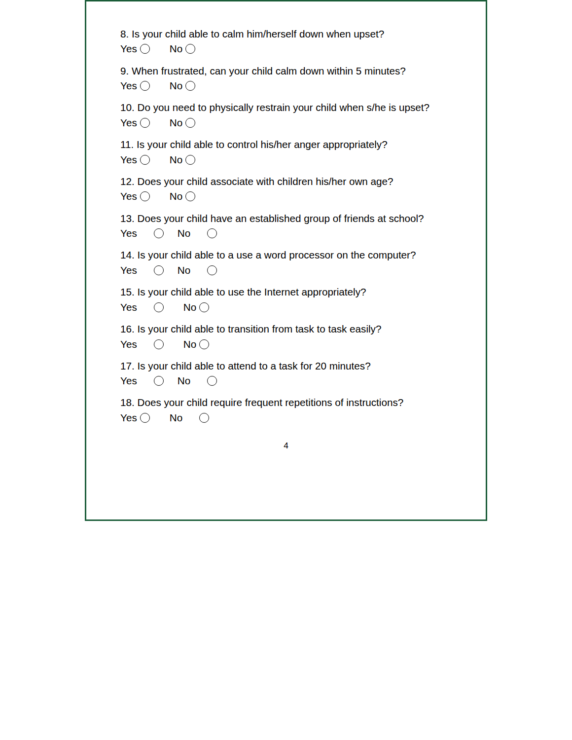8. Is your child able to calm him/herself down when upset?
Yes No
9. When frustrated, can your child calm down within 5 minutes?
Yes No
10. Do you need to physically restrain your child when s/he is upset?
Yes No
11. Is your child able to control his/her anger appropriately?
Yes No
12. Does your child associate with children his/her own age?
Yes No
13. Does your child have an established group of friends at school?
Yes No
14. Is your child able to a use a word processor on the computer?
Yes No
15. Is your child able to use the Internet appropriately?
Yes No
16. Is your child able to transition from task to task easily?
Yes No
17. Is your child able to attend to a task for 20 minutes?
Yes No
18. Does your child require frequent repetitions of instructions?
Yes No
4